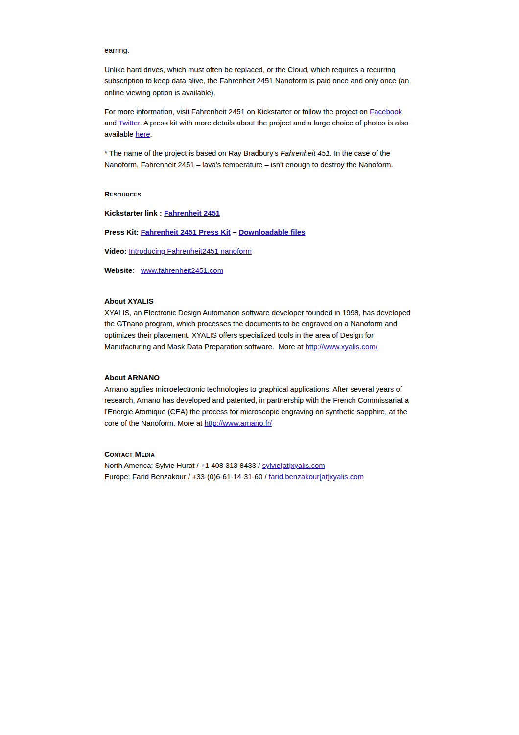earring.
Unlike hard drives, which must often be replaced, or the Cloud, which requires a recurring subscription to keep data alive, the Fahrenheit 2451 Nanoform is paid once and only once (an online viewing option is available).
For more information, visit Fahrenheit 2451 on Kickstarter or follow the project on Facebook and Twitter. A press kit with more details about the project and a large choice of photos is also available here.
* The name of the project is based on Ray Bradbury's Fahrenheit 451. In the case of the Nanoform, Fahrenheit 2451 – lava's temperature – isn't enough to destroy the Nanoform.
Resources
Kickstarter link : Fahrenheit 2451
Press Kit: Fahrenheit 2451 Press Kit – Downloadable files
Video: Introducing Fahrenheit2451 nanoform
Website: www.fahrenheit2451.com
About XYALIS
XYALIS, an Electronic Design Automation software developer founded in 1998, has developed the GTnano program, which processes the documents to be engraved on a Nanoform and optimizes their placement. XYALIS offers specialized tools in the area of Design for Manufacturing and Mask Data Preparation software. More at http://www.xyalis.com/
About ARNANO
Arnano applies microelectronic technologies to graphical applications. After several years of research, Arnano has developed and patented, in partnership with the French Commissariat a l’Energie Atomique (CEA) the process for microscopic engraving on synthetic sapphire, at the core of the Nanoform. More at http://www.arnano.fr/
Contact Media
North America: Sylvie Hurat / +1 408 313 8433 / sylvie[at]xyalis.com
Europe: Farid Benzakour / +33-(0)6-61-14-31-60 / farid.benzakour[at]xyalis.com